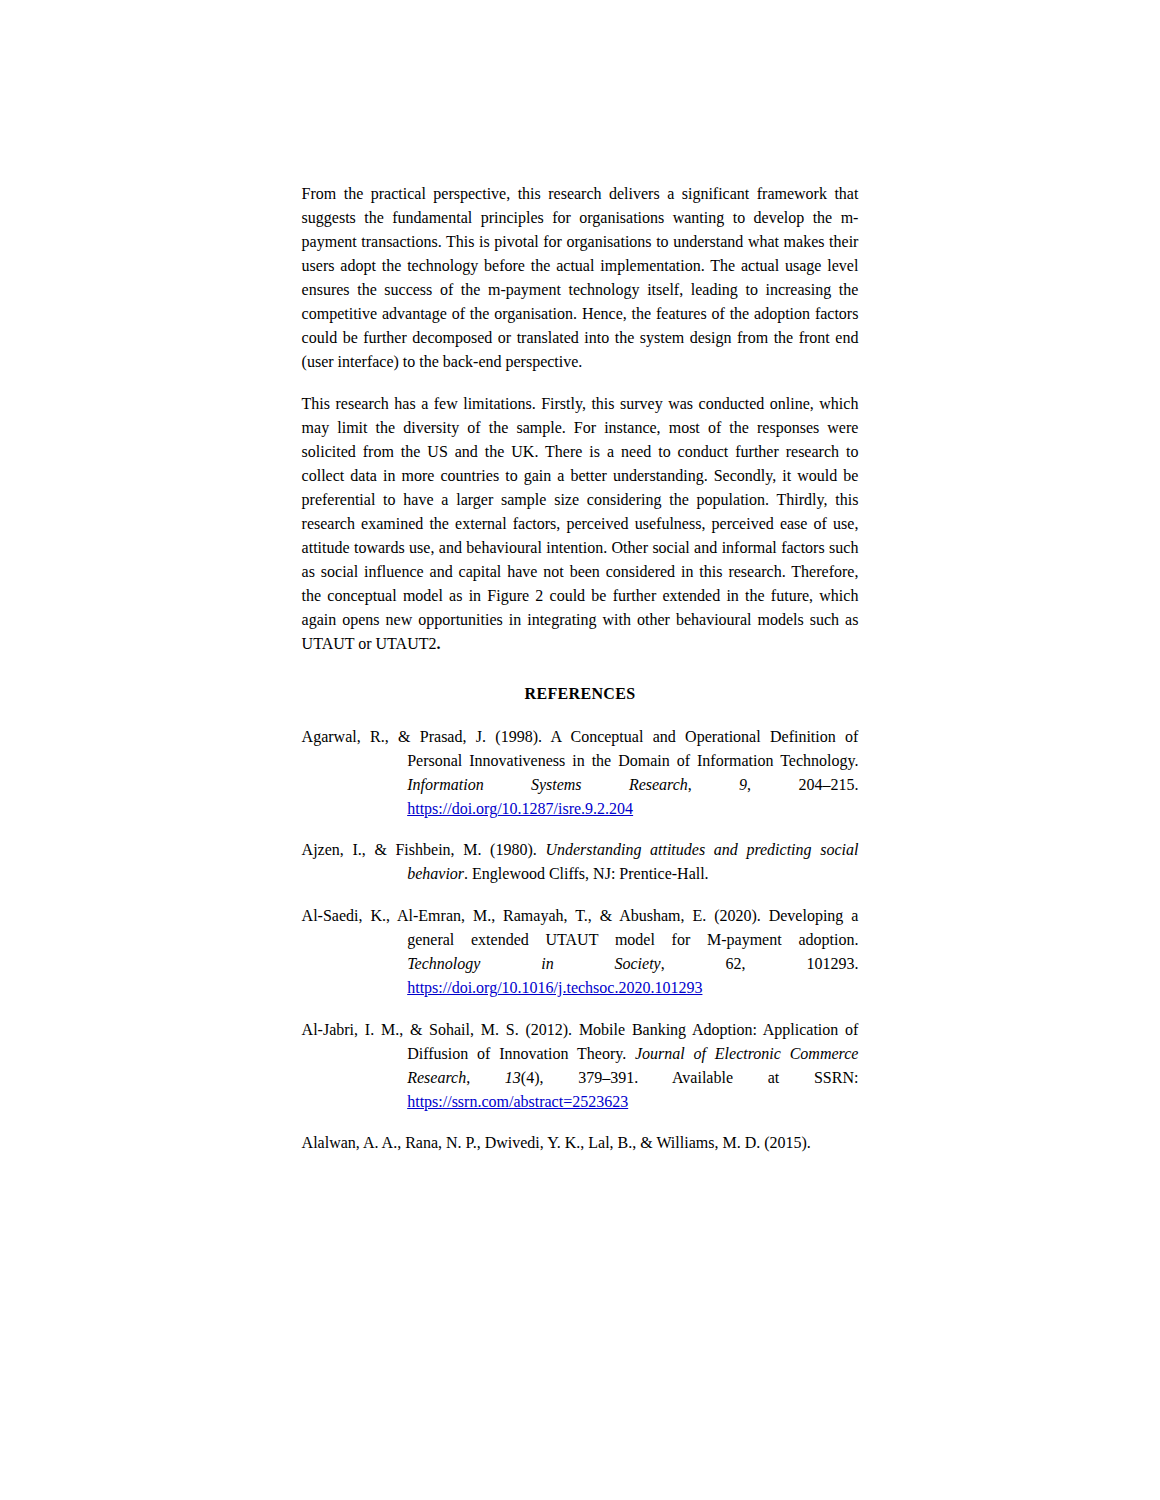From the practical perspective, this research delivers a significant framework that suggests the fundamental principles for organisations wanting to develop the m-payment transactions. This is pivotal for organisations to understand what makes their users adopt the technology before the actual implementation. The actual usage level ensures the success of the m-payment technology itself, leading to increasing the competitive advantage of the organisation. Hence, the features of the adoption factors could be further decomposed or translated into the system design from the front end (user interface) to the back-end perspective.
This research has a few limitations. Firstly, this survey was conducted online, which may limit the diversity of the sample. For instance, most of the responses were solicited from the US and the UK. There is a need to conduct further research to collect data in more countries to gain a better understanding. Secondly, it would be preferential to have a larger sample size considering the population. Thirdly, this research examined the external factors, perceived usefulness, perceived ease of use, attitude towards use, and behavioural intention. Other social and informal factors such as social influence and capital have not been considered in this research. Therefore, the conceptual model as in Figure 2 could be further extended in the future, which again opens new opportunities in integrating with other behavioural models such as UTAUT or UTAUT2.
REFERENCES
Agarwal, R., & Prasad, J. (1998). A Conceptual and Operational Definition of Personal Innovativeness in the Domain of Information Technology. Information Systems Research, 9, 204–215. https://doi.org/10.1287/isre.9.2.204
Ajzen, I., & Fishbein, M. (1980). Understanding attitudes and predicting social behavior. Englewood Cliffs, NJ: Prentice-Hall.
Al-Saedi, K., Al-Emran, M., Ramayah, T., & Abusham, E. (2020). Developing a general extended UTAUT model for M-payment adoption. Technology in Society, 62, 101293. https://doi.org/10.1016/j.techsoc.2020.101293
Al-Jabri, I. M., & Sohail, M. S. (2012). Mobile Banking Adoption: Application of Diffusion of Innovation Theory. Journal of Electronic Commerce Research, 13(4), 379–391. Available at SSRN: https://ssrn.com/abstract=2523623
Alalwan, A. A., Rana, N. P., Dwivedi, Y. K., Lal, B., & Williams, M. D. (2015).